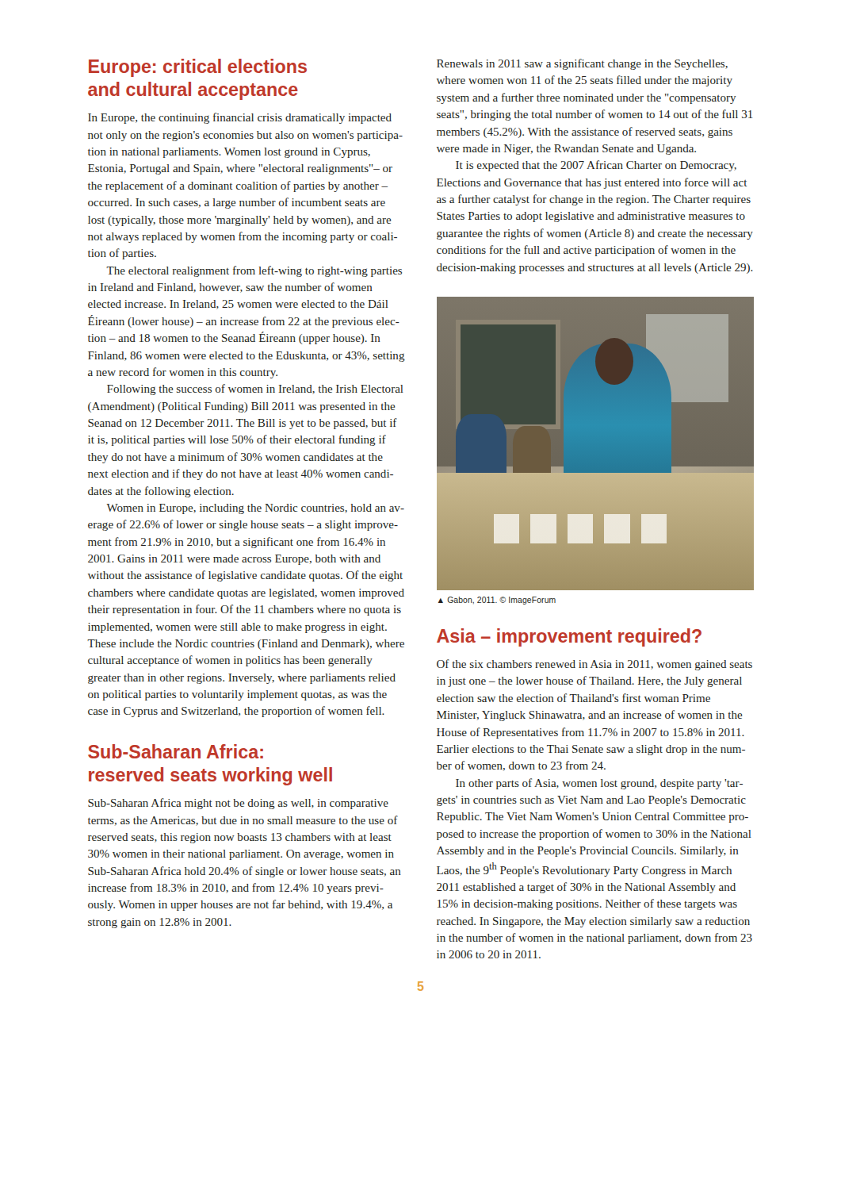Europe: critical elections
and cultural acceptance
In Europe, the continuing financial crisis dramatically impacted not only on the region's economies but also on women's participation in national parliaments. Women lost ground in Cyprus, Estonia, Portugal and Spain, where "electoral realignments"– or the replacement of a dominant coalition of parties by another – occurred. In such cases, a large number of incumbent seats are lost (typically, those more 'marginally' held by women), and are not always replaced by women from the incoming party or coalition of parties.
The electoral realignment from left-wing to right-wing parties in Ireland and Finland, however, saw the number of women elected increase. In Ireland, 25 women were elected to the Dáil Éireann (lower house) – an increase from 22 at the previous election – and 18 women to the Seanad Éireann (upper house). In Finland, 86 women were elected to the Eduskunta, or 43%, setting a new record for women in this country.
Following the success of women in Ireland, the Irish Electoral (Amendment) (Political Funding) Bill 2011 was presented in the Seanad on 12 December 2011. The Bill is yet to be passed, but if it is, political parties will lose 50% of their electoral funding if they do not have a minimum of 30% women candidates at the next election and if they do not have at least 40% women candidates at the following election.
Women in Europe, including the Nordic countries, hold an average of 22.6% of lower or single house seats – a slight improvement from 21.9% in 2010, but a significant one from 16.4% in 2001. Gains in 2011 were made across Europe, both with and without the assistance of legislative candidate quotas. Of the eight chambers where candidate quotas are legislated, women improved their representation in four. Of the 11 chambers where no quota is implemented, women were still able to make progress in eight. These include the Nordic countries (Finland and Denmark), where cultural acceptance of women in politics has been generally greater than in other regions. Inversely, where parliaments relied on political parties to voluntarily implement quotas, as was the case in Cyprus and Switzerland, the proportion of women fell.
Sub-Saharan Africa:
reserved seats working well
Sub-Saharan Africa might not be doing as well, in comparative terms, as the Americas, but due in no small measure to the use of reserved seats, this region now boasts 13 chambers with at least 30% women in their national parliament. On average, women in Sub-Saharan Africa hold 20.4% of single or lower house seats, an increase from 18.3% in 2010, and from 12.4% 10 years previously. Women in upper houses are not far behind, with 19.4%, a strong gain on 12.8% in 2001.
Renewals in 2011 saw a significant change in the Seychelles, where women won 11 of the 25 seats filled under the majority system and a further three nominated under the "compensatory seats", bringing the total number of women to 14 out of the full 31 members (45.2%). With the assistance of reserved seats, gains were made in Niger, the Rwandan Senate and Uganda.
It is expected that the 2007 African Charter on Democracy, Elections and Governance that has just entered into force will act as a further catalyst for change in the region. The Charter requires States Parties to adopt legislative and administrative measures to guarantee the rights of women (Article 8) and create the necessary conditions for the full and active participation of women in the decision-making processes and structures at all levels (Article 29).
▲Gabon, 2011. © ImageForum
Asia – improvement required?
Of the six chambers renewed in Asia in 2011, women gained seats in just one – the lower house of Thailand. Here, the July general election saw the election of Thailand's first woman Prime Minister, Yingluck Shinawatra, and an increase of women in the House of Representatives from 11.7% in 2007 to 15.8% in 2011. Earlier elections to the Thai Senate saw a slight drop in the number of women, down to 23 from 24.
In other parts of Asia, women lost ground, despite party 'targets' in countries such as Viet Nam and Lao People's Democratic Republic. The Viet Nam Women's Union Central Committee proposed to increase the proportion of women to 30% in the National Assembly and in the People's Provincial Councils. Similarly, in Laos, the 9th People's Revolutionary Party Congress in March 2011 established a target of 30% in the National Assembly and 15% in decision-making positions. Neither of these targets was reached. In Singapore, the May election similarly saw a reduction in the number of women in the national parliament, down from 23 in 2006 to 20 in 2011.
5